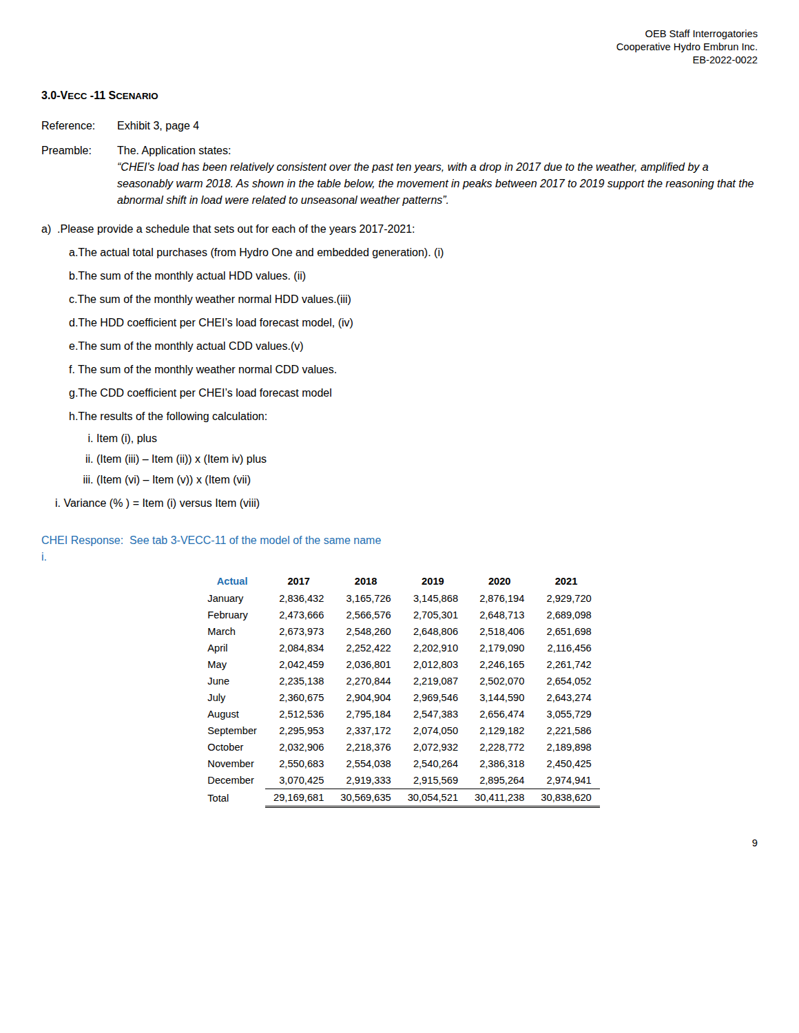OEB Staff Interrogatories
Cooperative Hydro Embrun Inc.
EB-2022-0022
3.0-VECC -11 SCENARIO
Reference:
Exhibit 3, page 4
Preamble:
The. Application states:
“CHEI's load has been relatively consistent over the past ten years, with a drop in 2017 due to the weather, amplified by a seasonably warm 2018. As shown in the table below, the movement in peaks between 2017 to 2019 support the reasoning that the abnormal shift in load were related to unseasonal weather patterns”.
a) .Please provide a schedule that sets out for each of the years 2017-2021:
a.The actual total purchases (from Hydro One and embedded generation). (i)
b.The sum of the monthly actual HDD values. (ii)
c.The sum of the monthly weather normal HDD values.(iii)
d.The HDD coefficient per CHEI’s load forecast model, (iv)
e.The sum of the monthly actual CDD values.(v)
f. The sum of the monthly weather normal CDD values.
g.The CDD coefficient per CHEI’s load forecast model
h.The results of the following calculation:
Item (i), plus
(Item (iii) – Item (ii)) x (Item iv) plus
(Item (vi) – Item (v)) x (Item (vii)
i. Variance (% ) = Item (i) versus Item (viii)
CHEI Response: See tab 3-VECC-11 of the model of the same name
i.
| Actual | 2017 | 2018 | 2019 | 2020 | 2021 |
| --- | --- | --- | --- | --- | --- |
| January | 2,836,432 | 3,165,726 | 3,145,868 | 2,876,194 | 2,929,720 |
| February | 2,473,666 | 2,566,576 | 2,705,301 | 2,648,713 | 2,689,098 |
| March | 2,673,973 | 2,548,260 | 2,648,806 | 2,518,406 | 2,651,698 |
| April | 2,084,834 | 2,252,422 | 2,202,910 | 2,179,090 | 2,116,456 |
| May | 2,042,459 | 2,036,801 | 2,012,803 | 2,246,165 | 2,261,742 |
| June | 2,235,138 | 2,270,844 | 2,219,087 | 2,502,070 | 2,654,052 |
| July | 2,360,675 | 2,904,904 | 2,969,546 | 3,144,590 | 2,643,274 |
| August | 2,512,536 | 2,795,184 | 2,547,383 | 2,656,474 | 3,055,729 |
| September | 2,295,953 | 2,337,172 | 2,074,050 | 2,129,182 | 2,221,586 |
| October | 2,032,906 | 2,218,376 | 2,072,932 | 2,228,772 | 2,189,898 |
| November | 2,550,683 | 2,554,038 | 2,540,264 | 2,386,318 | 2,450,425 |
| December | 3,070,425 | 2,919,333 | 2,915,569 | 2,895,264 | 2,974,941 |
| Total | 29,169,681 | 30,569,635 | 30,054,521 | 30,411,238 | 30,838,620 |
9